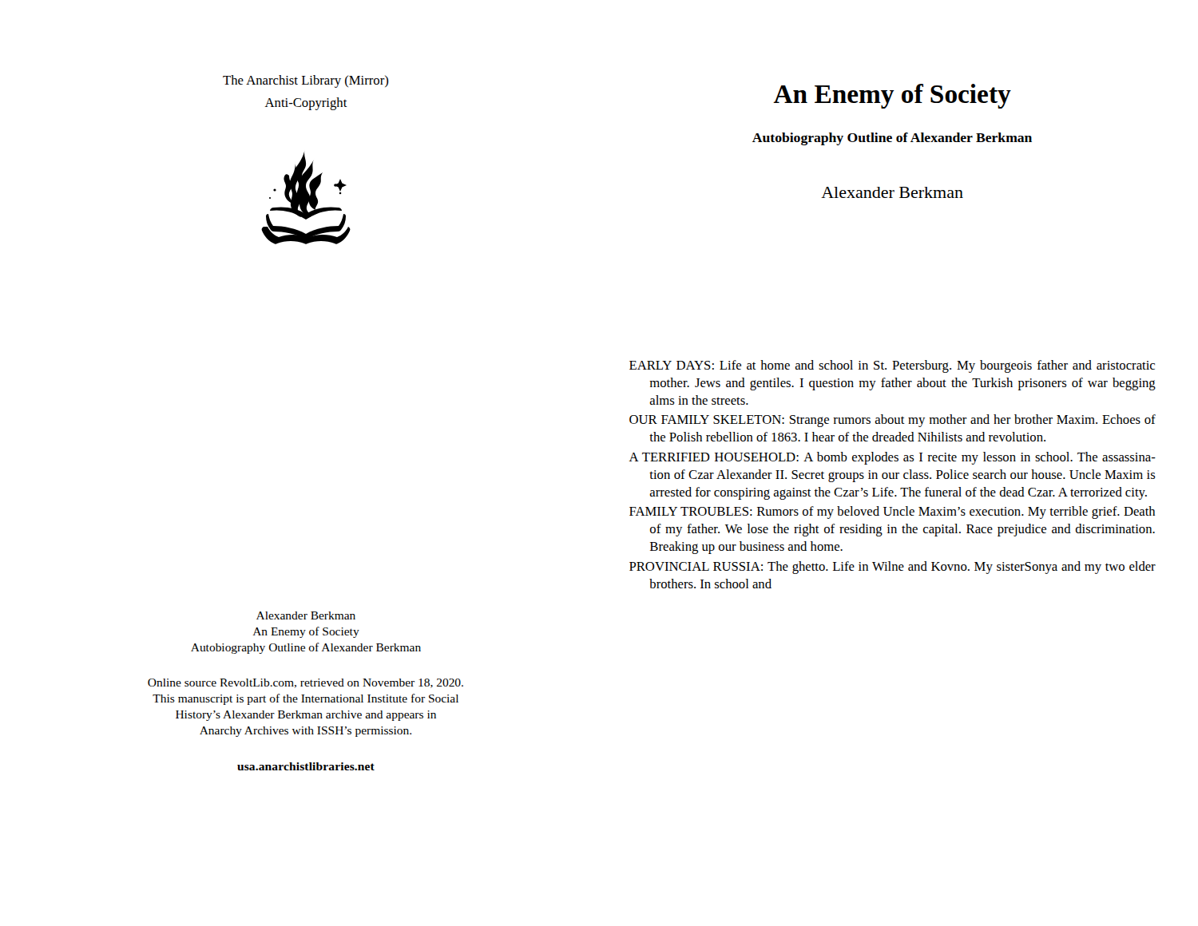The Anarchist Library (Mirror)
Anti-Copyright
Alexander Berkman
An Enemy of Society
Autobiography Outline of Alexander Berkman
Online source RevoltLib.com, retrieved on November 18, 2020.
This manuscript is part of the International Institute for Social
History’s Alexander Berkman archive and appears in
Anarchy Archives with ISSH’s permission.
usa.anarchistlibraries.net
An Enemy of Society
Autobiography Outline of Alexander Berkman
Alexander Berkman
EARLY DAYS:
Life at home and school in St. Petersburg. My bourgeois father and aristocratic mother. Jews and gentiles. I question my father about the Turkish prisoners of war begging alms in the streets.
OUR FAMILY SKELETON:
Strange rumors about my mother and her brother Maxim. Echoes of the Polish rebellion of 1863. I hear of the dreaded Nihilists and revolution.
A TERRIFIED HOUSEHOLD:
A bomb explodes as I recite my lesson in school. The assassination of Czar Alexander II. Secret groups in our class. Police search our house. Uncle Maxim is arrested for conspiring against the Czar’s Life. The funeral of the dead Czar. A terrorized city.
FAMILY TROUBLES:
Rumors of my beloved Uncle Maxim’s execution. My terrible grief. Death of my father. We lose the right of residing in the capital. Race prejudice and discrimination. Breaking up our business and home.
PROVINCIAL RUSSIA:
The ghetto. Life in Wilne and Kovno. My sisterSonya and my two elder brothers. In school and